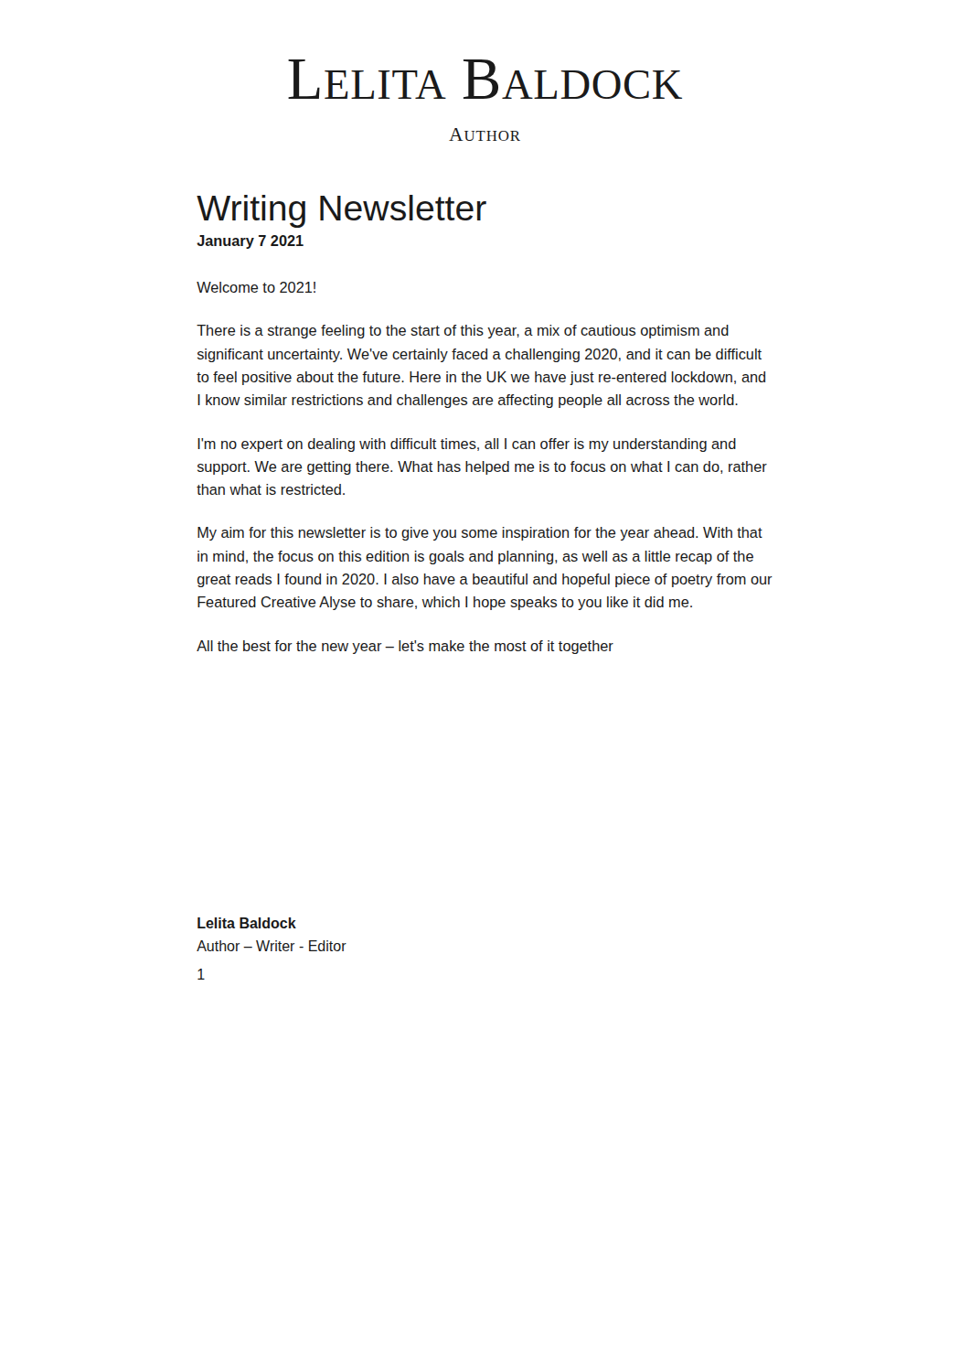Lelita Baldock
Author
Writing Newsletter
January 7 2021
Welcome to 2021!
There is a strange feeling to the start of this year, a mix of cautious optimism and significant uncertainty. We've certainly faced a challenging 2020, and it can be difficult to feel positive about the future. Here in the UK we have just re-entered lockdown, and I know similar restrictions and challenges are affecting people all across the world.
I'm no expert on dealing with difficult times, all I can offer is my understanding and support. We are getting there. What has helped me is to focus on what I can do, rather than what is restricted.
My aim for this newsletter is to give you some inspiration for the year ahead. With that in mind, the focus on this edition is goals and planning, as well as a little recap of the great reads I found in 2020. I also have a beautiful and hopeful piece of poetry from our Featured Creative Alyse to share, which I hope speaks to you like it did me.
All the best for the new year – let's make the most of it together
Lelita Baldock
Author – Writer - Editor
1